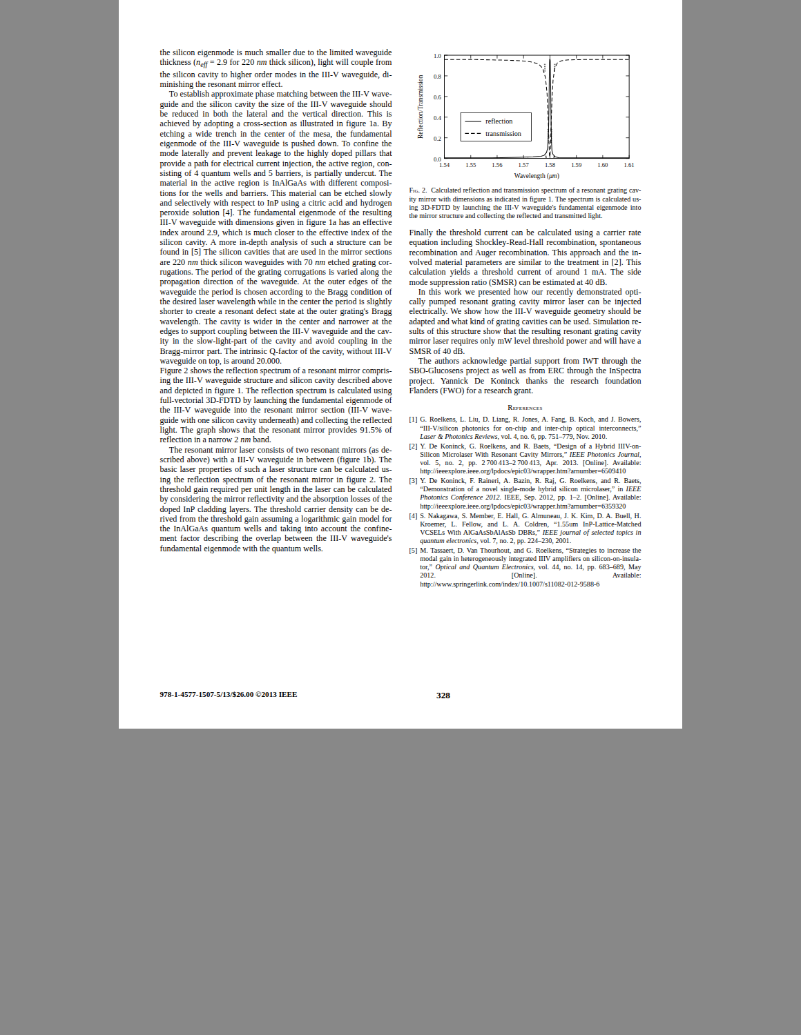the silicon eigenmode is much smaller due to the limited waveguide thickness (neff = 2.9 for 220 nm thick silicon), light will couple from the silicon cavity to higher order modes in the III-V waveguide, diminishing the resonant mirror effect.
To establish approximate phase matching between the III-V waveguide and the silicon cavity the size of the III-V waveguide should be reduced in both the lateral and the vertical direction. This is achieved by adopting a cross-section as illustrated in figure 1a. By etching a wide trench in the center of the mesa, the fundamental eigenmode of the III-V waveguide is pushed down. To confine the mode laterally and prevent leakage to the highly doped pillars that provide a path for electrical current injection, the active region, consisting of 4 quantum wells and 5 barriers, is partially undercut. The material in the active region is InAlGaAs with different compositions for the wells and barriers. This material can be etched slowly and selectively with respect to InP using a citric acid and hydrogen peroxide solution [4]. The fundamental eigenmode of the resulting III-V waveguide with dimensions given in figure 1a has an effective index around 2.9, which is much closer to the effective index of the silicon cavity. A more in-depth analysis of such a structure can be found in [5] The silicon cavities that are used in the mirror sections are 220 nm thick silicon waveguides with 70 nm etched grating corrugations. The period of the grating corrugations is varied along the propagation direction of the waveguide. At the outer edges of the waveguide the period is chosen according to the Bragg condition of the desired laser wavelength while in the center the period is slightly shorter to create a resonant defect state at the outer grating's Bragg wavelength. The cavity is wider in the center and narrower at the edges to support coupling between the III-V waveguide and the cavity in the slow-light-part of the cavity and avoid coupling in the Bragg-mirror part. The intrinsic Q-factor of the cavity, without III-V waveguide on top, is around 20.000.
Figure 2 shows the reflection spectrum of a resonant mirror comprising the III-V waveguide structure and silicon cavity described above and depicted in figure 1. The reflection spectrum is calculated using full-vectorial 3D-FDTD by launching the fundamental eigenmode of the III-V waveguide into the resonant mirror section (III-V waveguide with one silicon cavity underneath) and collecting the reflected light. The graph shows that the resonant mirror provides 91.5% of reflection in a narrow 2 nm band.
The resonant mirror laser consists of two resonant mirrors (as described above) with a III-V waveguide in between (figure 1b). The basic laser properties of such a laser structure can be calculated using the reflection spectrum of the resonant mirror in figure 2. The threshold gain required per unit length in the laser can be calculated by considering the mirror reflectivity and the absorption losses of the doped InP cladding layers. The threshold carrier density can be derived from the threshold gain assuming a logarithmic gain model for the InAlGaAs quantum wells and taking into account the confinement factor describing the overlap between the III-V waveguide's fundamental eigenmode with the quantum wells.
1.0 0.8 0.6 0.4 0.2 0.0 1.54 1.55 1.56 1.57 1.58 1.59 1.60 1.61 Wavelength (μm) Reflection/Transmission reflection transmission
Fig. 2. Calculated reflection and transmission spectrum of a resonant grating cavity mirror with dimensions as indicated in figure 1. The spectrum is calculated using 3D-FDTD by launching the III-V waveguide's fundamental eigenmode into the mirror structure and collecting the reflected and transmitted light.
Finally the threshold current can be calculated using a carrier rate equation including Shockley-Read-Hall recombination, spontaneous recombination and Auger recombination. This approach and the involved material parameters are similar to the treatment in [2]. This calculation yields a threshold current of around 1 mA. The side mode suppression ratio (SMSR) can be estimated at 40 dB.
In this work we presented how our recently demonstrated optically pumped resonant grating cavity mirror laser can be injected electrically. We show how the III-V waveguide geometry should be adapted and what kind of grating cavities can be used. Simulation results of this structure show that the resulting resonant grating cavity mirror laser requires only mW level threshold power and will have a SMSR of 40 dB.
The authors acknowledge partial support from IWT through the SBO-Glucosens project as well as from ERC through the InSpectra project. Yannick De Koninck thanks the research foundation Flanders (FWO) for a research grant.
References
[1] G. Roelkens, L. Liu, D. Liang, R. Jones, A. Fang, B. Koch, and J. Bowers, “III-V/silicon photonics for on-chip and inter-chip optical interconnects,” Laser & Photonics Reviews, vol. 4, no. 6, pp. 751–779, Nov. 2010.
[2] Y. De Koninck, G. Roelkens, and R. Baets, “Design of a Hybrid IIIV-on-Silicon Microlaser With Resonant Cavity Mirrors,” IEEE Photonics Journal, vol. 5, no. 2, pp. 2 700 413–2 700 413, Apr. 2013. [Online]. Available: http://ieeexplore.ieee.org/lpdocs/epic03/wrapper.htm?arnumber=6509410
[3] Y. De Koninck, F. Raineri, A. Bazin, R. Raj, G. Roelkens, and R. Baets, “Demonstration of a novel single-mode hybrid silicon microlaser,” in IEEE Photonics Conference 2012. IEEE, Sep. 2012, pp. 1–2. [Online]. Available: http://ieeexplore.ieee.org/lpdocs/epic03/wrapper.htm?arnumber=6359320
[4] S. Nakagawa, S. Member, E. Hall, G. Almuneau, J. K. Kim, D. A. Buell, H. Kroemer, L. Fellow, and L. A. Coldren, “1.55um InP-Lattice-Matched VCSELs With AlGaAsSbAlAsSb DBRs,” IEEE journal of selected topics in quantum electronics, vol. 7, no. 2, pp. 224–230, 2001.
[5] M. Tassaert, D. Van Thourhout, and G. Roelkens, “Strategies to increase the modal gain in heterogeneously integrated IIIV amplifiers on silicon-on-insulator,” Optical and Quantum Electronics, vol. 44, no. 14, pp. 683–689, May 2012. [Online]. Available: http://www.springerlink.com/index/10.1007/s11082-012-9588-6
978-1-4577-1507-5/13/$26.00 ©2013 IEEE 328